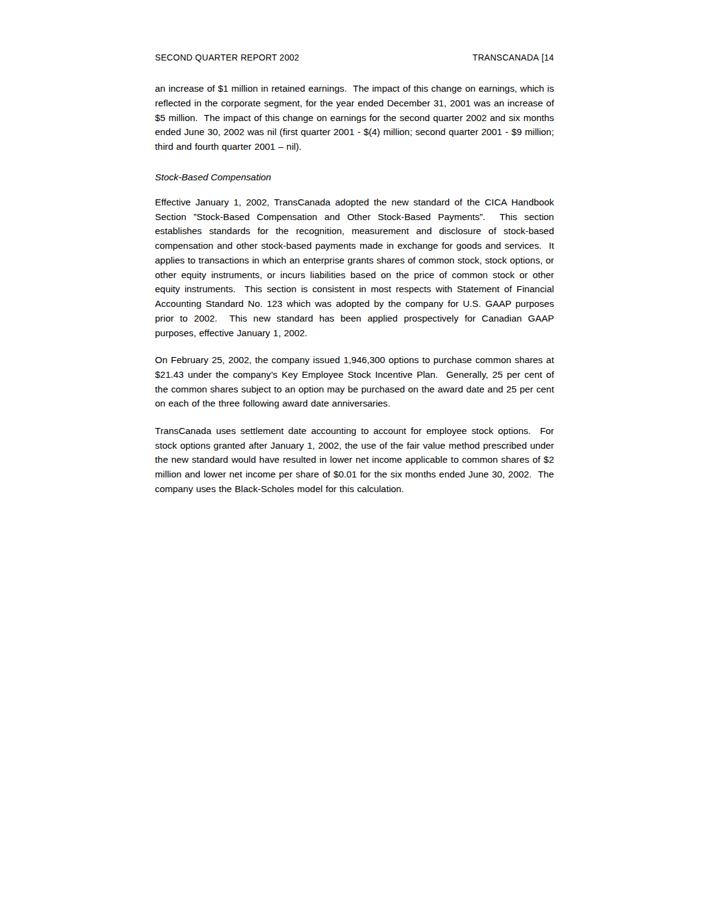Second Quarter Report 2002
TransCanada [14
an increase of $1 million in retained earnings. The impact of this change on earnings, which is reflected in the corporate segment, for the year ended December 31, 2001 was an increase of $5 million. The impact of this change on earnings for the second quarter 2002 and six months ended June 30, 2002 was nil (first quarter 2001 - $(4) million; second quarter 2001 - $9 million; third and fourth quarter 2001 – nil).
Stock-Based Compensation
Effective January 1, 2002, TransCanada adopted the new standard of the CICA Handbook Section ”Stock-Based Compensation and Other Stock-Based Payments”. This section establishes standards for the recognition, measurement and disclosure of stock-based compensation and other stock-based payments made in exchange for goods and services. It applies to transactions in which an enterprise grants shares of common stock, stock options, or other equity instruments, or incurs liabilities based on the price of common stock or other equity instruments. This section is consistent in most respects with Statement of Financial Accounting Standard No. 123 which was adopted by the company for U.S. GAAP purposes prior to 2002. This new standard has been applied prospectively for Canadian GAAP purposes, effective January 1, 2002.
On February 25, 2002, the company issued 1,946,300 options to purchase common shares at $21.43 under the company’s Key Employee Stock Incentive Plan. Generally, 25 per cent of the common shares subject to an option may be purchased on the award date and 25 per cent on each of the three following award date anniversaries.
TransCanada uses settlement date accounting to account for employee stock options. For stock options granted after January 1, 2002, the use of the fair value method prescribed under the new standard would have resulted in lower net income applicable to common shares of $2 million and lower net income per share of $0.01 for the six months ended June 30, 2002. The company uses the Black-Scholes model for this calculation.